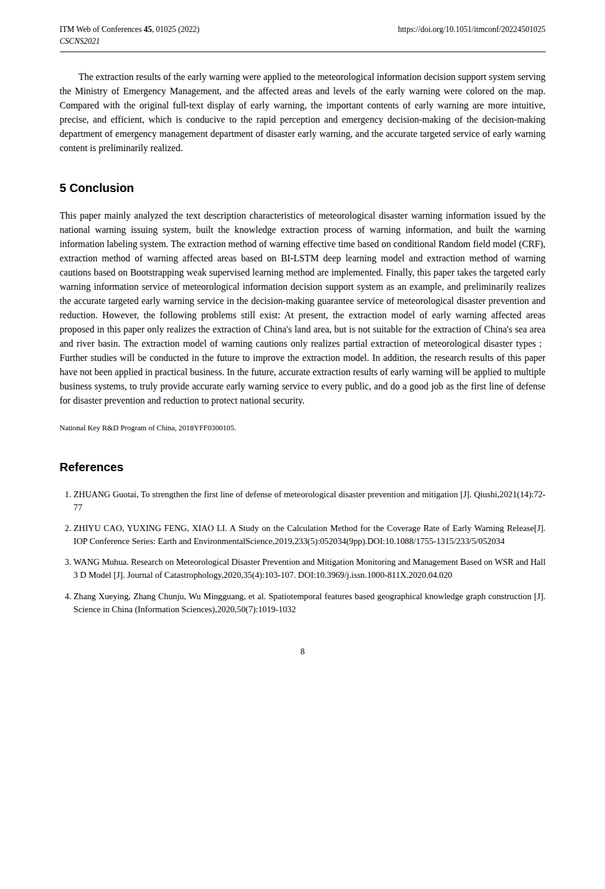ITM Web of Conferences 45, 01025 (2022)
CSCNS2021
https://doi.org/10.1051/itmconf/20224501025
The extraction results of the early warning were applied to the meteorological information decision support system serving the Ministry of Emergency Management, and the affected areas and levels of the early warning were colored on the map. Compared with the original full-text display of early warning, the important contents of early warning are more intuitive, precise, and efficient, which is conducive to the rapid perception and emergency decision-making of the decision-making department of emergency management department of disaster early warning, and the accurate targeted service of early warning content is preliminarily realized.
5 Conclusion
This paper mainly analyzed the text description characteristics of meteorological disaster warning information issued by the national warning issuing system, built the knowledge extraction process of warning information, and built the warning information labeling system. The extraction method of warning effective time based on conditional Random field model (CRF), extraction method of warning affected areas based on BI-LSTM deep learning model and extraction method of warning cautions based on Bootstrapping weak supervised learning method are implemented. Finally, this paper takes the targeted early warning information service of meteorological information decision support system as an example, and preliminarily realizes the accurate targeted early warning service in the decision-making guarantee service of meteorological disaster prevention and reduction. However, the following problems still exist: At present, the extraction model of early warning affected areas proposed in this paper only realizes the extraction of China's land area, but is not suitable for the extraction of China's sea area and river basin. The extraction model of warning cautions only realizes partial extraction of meteorological disaster types；Further studies will be conducted in the future to improve the extraction model. In addition, the research results of this paper have not been applied in practical business. In the future, accurate extraction results of early warning will be applied to multiple business systems, to truly provide accurate early warning service to every public, and do a good job as the first line of defense for disaster prevention and reduction to protect national security.
National Key R&D Program of China, 2018YFF0300105.
References
ZHUANG Guotai, To strengthen the first line of defense of meteorological disaster prevention and mitigation [J]. Qiushi,2021(14):72-77
ZHIYU CAO, YUXING FENG, XIAO LI. A Study on the Calculation Method for the Coverage Rate of Early Warning Release[J]. IOP Conference Series: Earth and EnvironmentalScience,2019,233(5):052034(9pp).DOI:10.1088/1755-1315/233/5/052034
WANG Muhua. Research on Meteorological Disaster Prevention and Mitigation Monitoring and Management Based on WSR and Hall 3 D Model [J]. Journal of Catastrophology,2020,35(4):103-107. DOI:10.3969/j.issn.1000-811X.2020.04.020
Zhang Xueying, Zhang Chunju, Wu Mingguang, et al. Spatiotemporal features based geographical knowledge graph construction [J]. Science in China (Information Sciences),2020,50(7):1019-1032
8